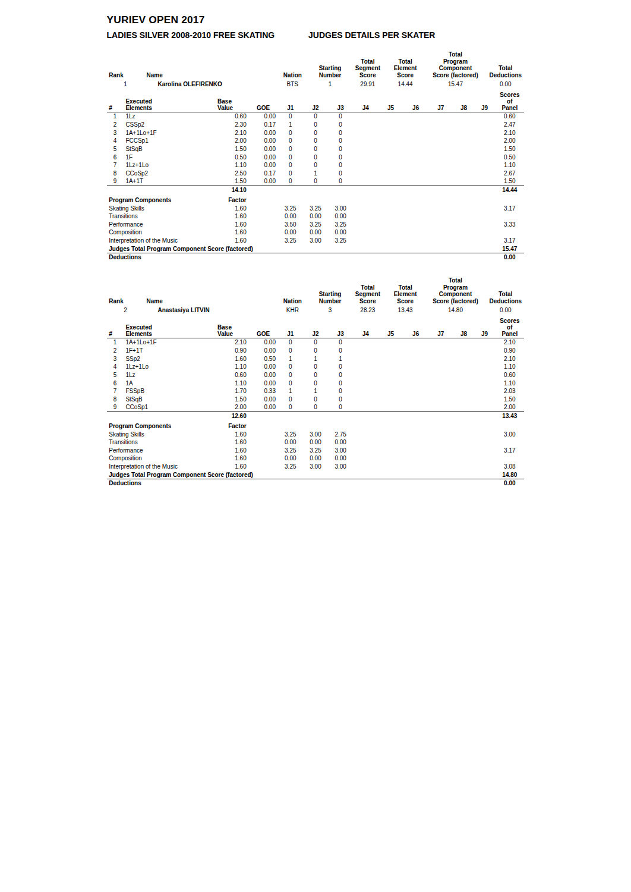YURIEV OPEN 2017
LADIES SILVER 2008-2010 FREE SKATING JUDGES DETAILS PER SKATER
| Rank | Name | Nation | Starting Number | Total Segment Score | Total Element Score | Total Program Component Score (factored) | Total Deductions |
| --- | --- | --- | --- | --- | --- | --- | --- |
| 1 | Karolina OLEFIRENKO | BTS | 1 | 29.91 | 14.44 | 15.47 | 0.00 |
| # | Executed Elements | Base Value | GOE | J1 | J2 | J3 | J4 | J5 | J6 | J7 | J8 | J9 | Scores of Panel |
| --- | --- | --- | --- | --- | --- | --- | --- | --- | --- | --- | --- | --- | --- |
| 1 | 1Lz | 0.60 | 0.00 | 0 | 0 | 0 | | | | | | | 0.60 |
| 2 | CSSp2 | 2.30 | 0.17 | 1 | 0 | 0 | | | | | | | 2.47 |
| 3 | 1A+1Lo+1F | 2.10 | 0.00 | 0 | 0 | 0 | | | | | | | 2.10 |
| 4 | FCCSp1 | 2.00 | 0.00 | 0 | 0 | 0 | | | | | | | 2.00 |
| 5 | StSqB | 1.50 | 0.00 | 0 | 0 | 0 | | | | | | | 1.50 |
| 6 | 1F | 0.50 | 0.00 | 0 | 0 | 0 | | | | | | | 0.50 |
| 7 | 1Lz+1Lo | 1.10 | 0.00 | 0 | 0 | 0 | | | | | | | 1.10 |
| 8 | CCoSp2 | 2.50 | 0.17 | 0 | 1 | 0 | | | | | | | 2.67 |
| 9 | 1A+1T | 1.50 | 0.00 | 0 | 0 | 0 | | | | | | | 1.50 |
| | | 14.10 | | | | | | | | | | | 14.44 |
| Program Components | Factor | | | | | | | | | | | |
| Skating Skills | 1.60 | | 3.25 | 3.25 | 3.00 | | | | | | | 3.17 |
| Transitions | 1.60 | | 0.00 | 0.00 | 0.00 | | | | | | | |
| Performance | 1.60 | | 3.50 | 3.25 | 3.25 | | | | | | | 3.33 |
| Composition | 1.60 | | 0.00 | 0.00 | 0.00 | | | | | | | |
| Interpretation of the Music | 1.60 | | 3.25 | 3.00 | 3.25 | | | | | | | 3.17 |
| Judges Total Program Component Score (factored) | | | | | | | | | | 15.47 |
| Deductions | | | | | | | | | | 0.00 |
| Rank | Name | Nation | Starting Number | Total Segment Score | Total Element Score | Total Program Component Score (factored) | Total Deductions |
| --- | --- | --- | --- | --- | --- | --- | --- |
| 2 | Anastasiya LITVIN | KHR | 3 | 28.23 | 13.43 | 14.80 | 0.00 |
| # | Executed Elements | Base Value | GOE | J1 | J2 | J3 | J4 | J5 | J6 | J7 | J8 | J9 | Scores of Panel |
| --- | --- | --- | --- | --- | --- | --- | --- | --- | --- | --- | --- | --- | --- |
| 1 | 1A+1Lo+1F | 2.10 | 0.00 | 0 | 0 | 0 | | | | | | | 2.10 |
| 2 | 1F+1T | 0.90 | 0.00 | 0 | 0 | 0 | | | | | | | 0.90 |
| 3 | SSp2 | 1.60 | 0.50 | 1 | 1 | 1 | | | | | | | 2.10 |
| 4 | 1Lz+1Lo | 1.10 | 0.00 | 0 | 0 | 0 | | | | | | | 1.10 |
| 5 | 1Lz | 0.60 | 0.00 | 0 | 0 | 0 | | | | | | | 0.60 |
| 6 | 1A | 1.10 | 0.00 | 0 | 0 | 0 | | | | | | | 1.10 |
| 7 | FSSpB | 1.70 | 0.33 | 1 | 1 | 0 | | | | | | | 2.03 |
| 8 | StSqB | 1.50 | 0.00 | 0 | 0 | 0 | | | | | | | 1.50 |
| 9 | CCoSp1 | 2.00 | 0.00 | 0 | 0 | 0 | | | | | | | 2.00 |
| | | 12.60 | | | | | | | | | | | 13.43 |
| Program Components | Factor | | | | | | | | | | | |
| Skating Skills | 1.60 | | 3.25 | 3.00 | 2.75 | | | | | | | 3.00 |
| Transitions | 1.60 | | 0.00 | 0.00 | 0.00 | | | | | | | |
| Performance | 1.60 | | 3.25 | 3.25 | 3.00 | | | | | | | 3.17 |
| Composition | 1.60 | | 0.00 | 0.00 | 0.00 | | | | | | | |
| Interpretation of the Music | 1.60 | | 3.25 | 3.00 | 3.00 | | | | | | | 3.08 |
| Judges Total Program Component Score (factored) | | | | | | | | | | 14.80 |
| Deductions | | | | | | | | | | 0.00 |